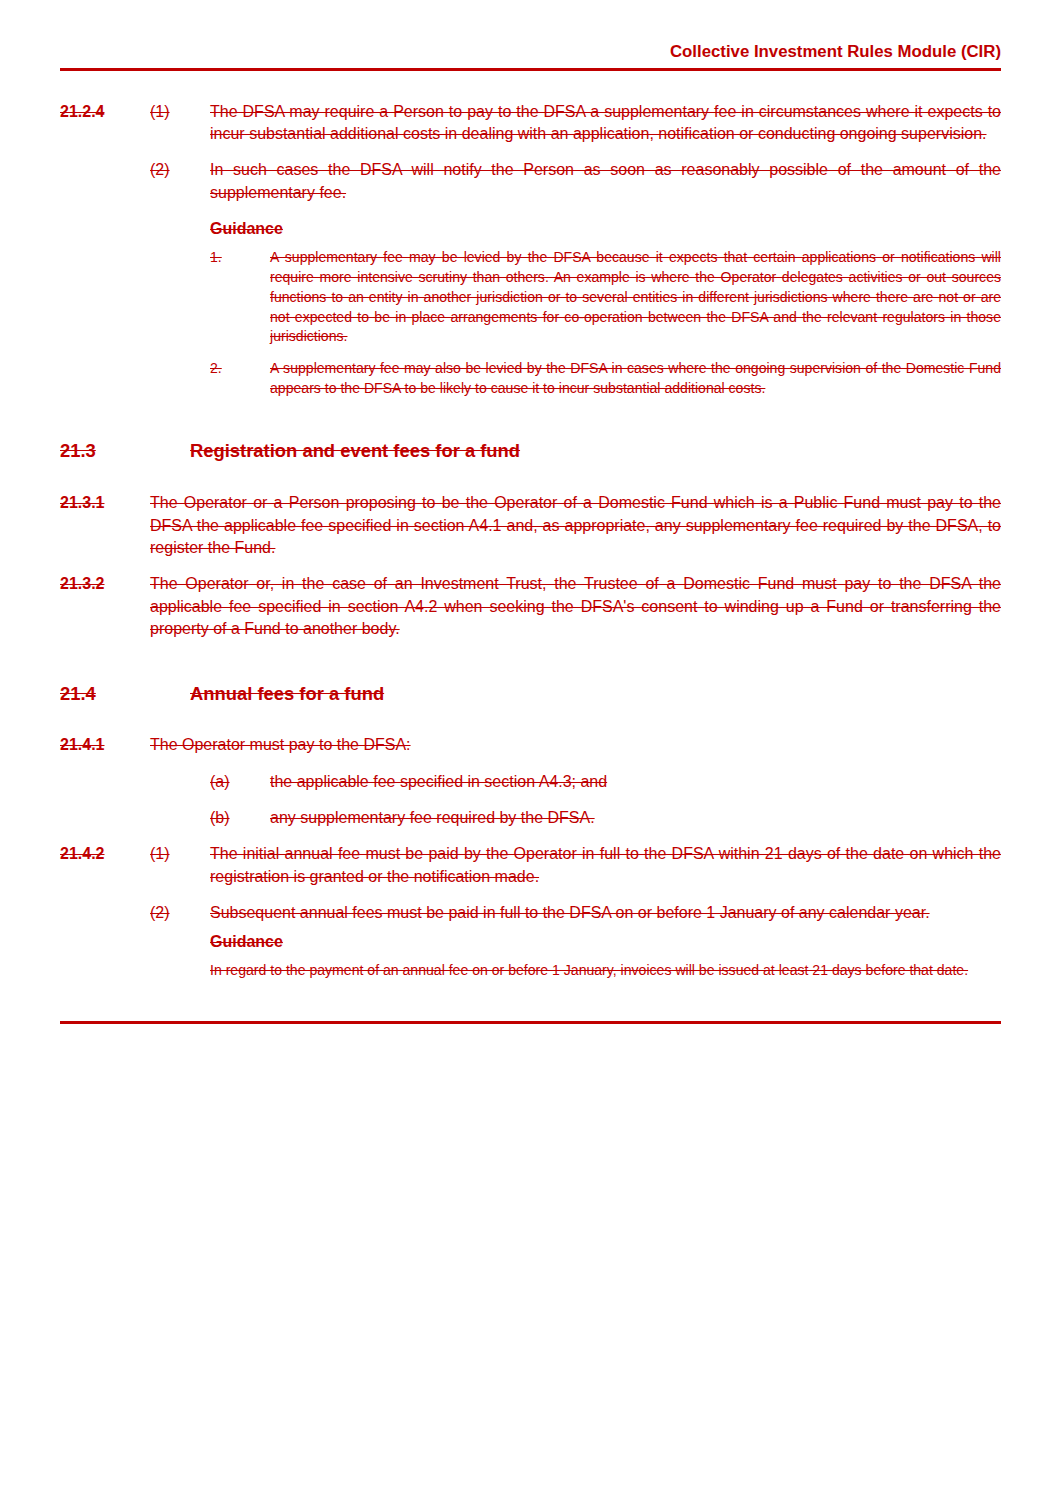Collective Investment Rules Module (CIR)
21.2.4
(1)
The DFSA may require a Person to pay to the DFSA a supplementary fee in circumstances where it expects to incur substantial additional costs in dealing with an application, notification or conducting ongoing supervision.
(2)
In such cases the DFSA will notify the Person as soon as reasonably possible of the amount of the supplementary fee.
Guidance
1.
A supplementary fee may be levied by the DFSA because it expects that certain applications or notifications will require more intensive scrutiny than others. An example is where the Operator delegates activities or out sources functions to an entity in another jurisdiction or to several entities in different jurisdictions where there are not or are not expected to be in place arrangements for co-operation between the DFSA and the relevant regulators in those jurisdictions.
2.
A supplementary fee may also be levied by the DFSA in cases where the ongoing supervision of the Domestic Fund appears to the DFSA to be likely to cause it to incur substantial additional costs.
21.3 Registration and event fees for a fund
21.3.1
The Operator or a Person proposing to be the Operator of a Domestic Fund which is a Public Fund must pay to the DFSA the applicable fee specified in section A4.1 and, as appropriate, any supplementary fee required by the DFSA, to register the Fund.
21.3.2
The Operator or, in the case of an Investment Trust, the Trustee of a Domestic Fund must pay to the DFSA the applicable fee specified in section A4.2 when seeking the DFSA's consent to winding up a Fund or transferring the property of a Fund to another body.
21.4 Annual fees for a fund
21.4.1
The Operator must pay to the DFSA:
(a)
the applicable fee specified in section A4.3; and
(b)
any supplementary fee required by the DFSA.
21.4.2
(1)
The initial annual fee must be paid by the Operator in full to the DFSA within 21 days of the date on which the registration is granted or the notification made.
(2)
Subsequent annual fees must be paid in full to the DFSA on or before 1 January of any calendar year.
Guidance
In regard to the payment of an annual fee on or before 1 January, invoices will be issued at least 21 days before that date.